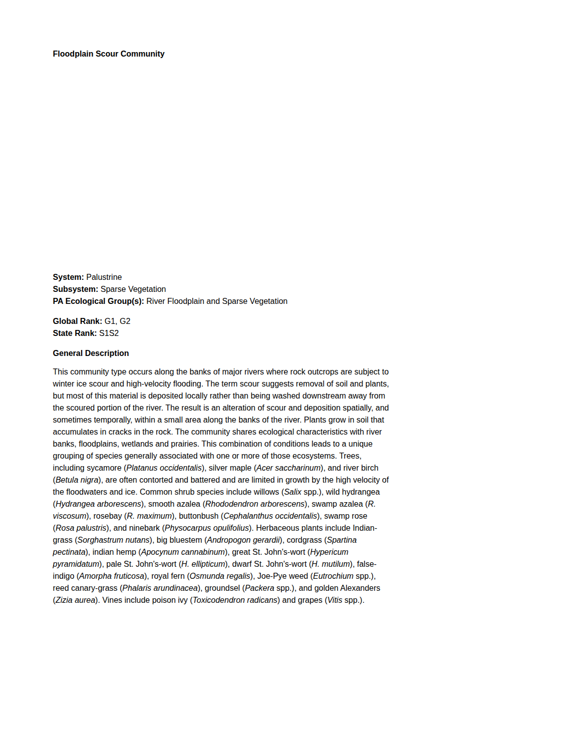Floodplain Scour Community
System: Palustrine
Subsystem: Sparse Vegetation
PA Ecological Group(s): River Floodplain and Sparse Vegetation
Global Rank: G1, G2
State Rank: S1S2
General Description
This community type occurs along the banks of major rivers where rock outcrops are subject to winter ice scour and high-velocity flooding. The term scour suggests removal of soil and plants, but most of this material is deposited locally rather than being washed downstream away from the scoured portion of the river. The result is an alteration of scour and deposition spatially, and sometimes temporally, within a small area along the banks of the river. Plants grow in soil that accumulates in cracks in the rock. The community shares ecological characteristics with river banks, floodplains, wetlands and prairies. This combination of conditions leads to a unique grouping of species generally associated with one or more of those ecosystems. Trees, including sycamore (Platanus occidentalis), silver maple (Acer saccharinum), and river birch (Betula nigra), are often contorted and battered and are limited in growth by the high velocity of the floodwaters and ice. Common shrub species include willows (Salix spp.), wild hydrangea (Hydrangea arborescens), smooth azalea (Rhododendron arborescens), swamp azalea (R. viscosum), rosebay (R. maximum), buttonbush (Cephalanthus occidentalis), swamp rose (Rosa palustris), and ninebark (Physocarpus opulifolius). Herbaceous plants include Indian-grass (Sorghastrum nutans), big bluestem (Andropogon gerardii), cordgrass (Spartina pectinata), indian hemp (Apocynum cannabinum), great St. John's-wort (Hypericum pyramidatum), pale St. John's-wort (H. ellipticum), dwarf St. John's-wort (H. mutilum), false-indigo (Amorpha fruticosa), royal fern (Osmunda regalis), Joe-Pye weed (Eutrochium spp.), reed canary-grass (Phalaris arundinacea), groundsel (Packera spp.), and golden Alexanders (Zizia aurea). Vines include poison ivy (Toxicodendron radicans) and grapes (Vitis spp.).